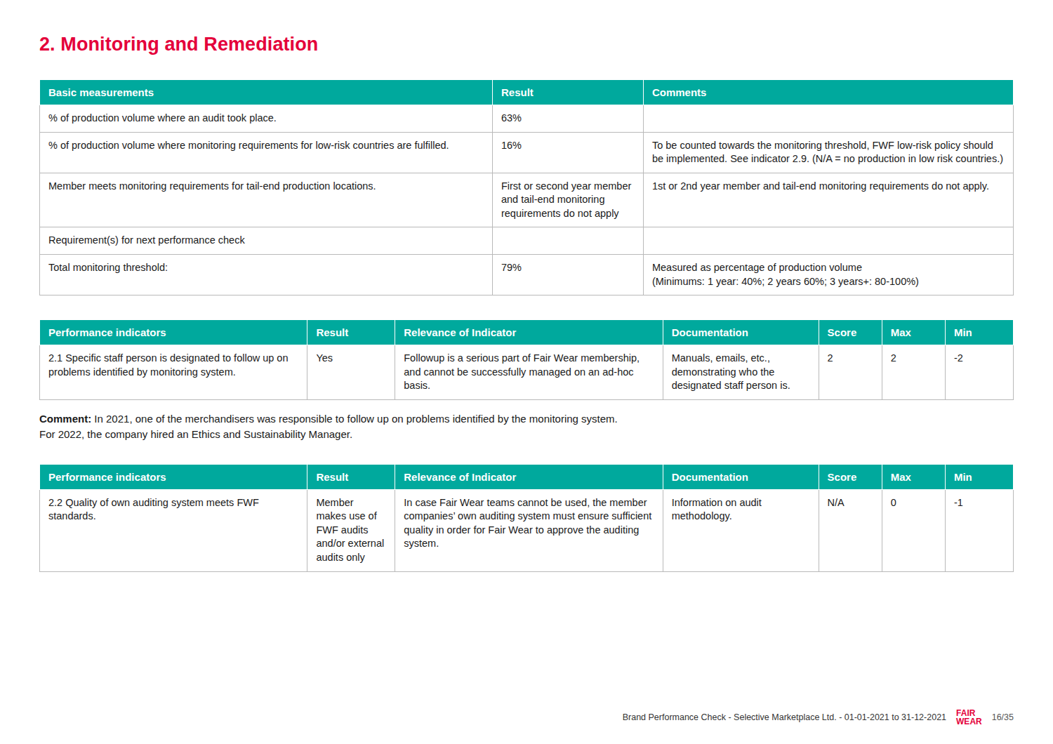2. Monitoring and Remediation
| Basic measurements | Result | Comments |
| --- | --- | --- |
| % of production volume where an audit took place. | 63% | |
| % of production volume where monitoring requirements for low-risk countries are fulfilled. | 16% | To be counted towards the monitoring threshold, FWF low-risk policy should be implemented. See indicator 2.9. (N/A = no production in low risk countries.) |
| Member meets monitoring requirements for tail-end production locations. | First or second year member and tail-end monitoring requirements do not apply | 1st or 2nd year member and tail-end monitoring requirements do not apply. |
| Requirement(s) for next performance check | | |
| Total monitoring threshold: | 79% | Measured as percentage of production volume (Minimums: 1 year: 40%; 2 years 60%; 3 years+: 80-100%) |
| Performance indicators | Result | Relevance of Indicator | Documentation | Score | Max | Min |
| --- | --- | --- | --- | --- | --- | --- |
| 2.1 Specific staff person is designated to follow up on problems identified by monitoring system. | Yes | Followup is a serious part of Fair Wear membership, and cannot be successfully managed on an ad-hoc basis. | Manuals, emails, etc., demonstrating who the designated staff person is. | 2 | 2 | -2 |
Comment: In 2021, one of the merchandisers was responsible to follow up on problems identified by the monitoring system.
For 2022, the company hired an Ethics and Sustainability Manager.
| Performance indicators | Result | Relevance of Indicator | Documentation | Score | Max | Min |
| --- | --- | --- | --- | --- | --- | --- |
| 2.2 Quality of own auditing system meets FWF standards. | Member makes use of FWF audits and/or external audits only | In case Fair Wear teams cannot be used, the member companies’ own auditing system must ensure sufficient quality in order for Fair Wear to approve the auditing system. | Information on audit methodology. | N/A | 0 | -1 |
Brand Performance Check - Selective Marketplace Ltd. - 01-01-2021 to 31-12-2021 FAIR WEAR 16/35